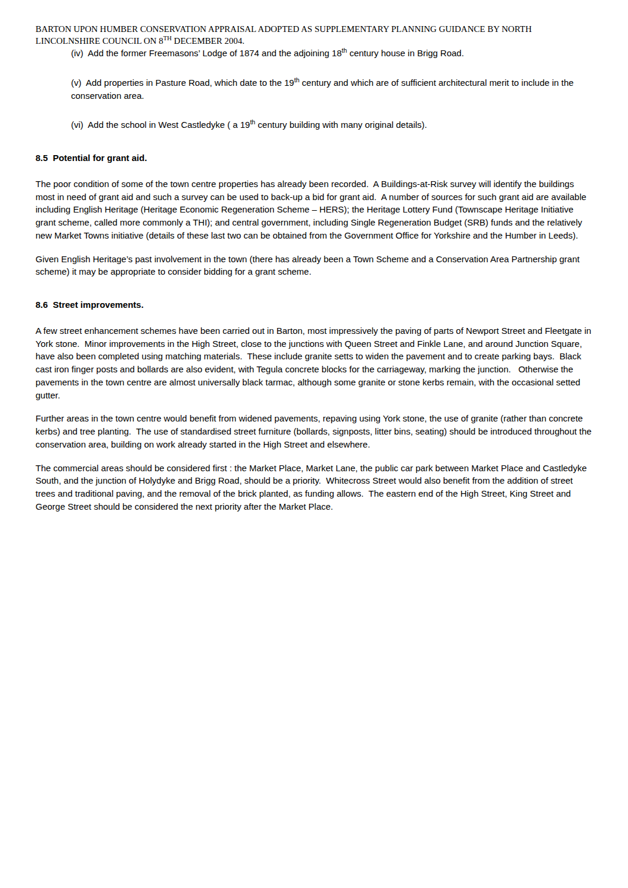BARTON UPON HUMBER CONSERVATION APPRAISAL ADOPTED AS SUPPLEMENTARY PLANNING GUIDANCE BY NORTH LINCOLNSHIRE COUNCIL ON 8TH DECEMBER 2004.
(iv) Add the former Freemasons’ Lodge of 1874 and the adjoining 18th century house in Brigg Road.
(v) Add properties in Pasture Road, which date to the 19th century and which are of sufficient architectural merit to include in the conservation area.
(vi) Add the school in West Castledyke ( a 19th century building with many original details).
8.5 Potential for grant aid.
The poor condition of some of the town centre properties has already been recorded. A Buildings-at-Risk survey will identify the buildings most in need of grant aid and such a survey can be used to back-up a bid for grant aid. A number of sources for such grant aid are available including English Heritage (Heritage Economic Regeneration Scheme – HERS); the Heritage Lottery Fund (Townscape Heritage Initiative grant scheme, called more commonly a THI); and central government, including Single Regeneration Budget (SRB) funds and the relatively new Market Towns initiative (details of these last two can be obtained from the Government Office for Yorkshire and the Humber in Leeds).
Given English Heritage’s past involvement in the town (there has already been a Town Scheme and a Conservation Area Partnership grant scheme) it may be appropriate to consider bidding for a grant scheme.
8.6 Street improvements.
A few street enhancement schemes have been carried out in Barton, most impressively the paving of parts of Newport Street and Fleetgate in York stone. Minor improvements in the High Street, close to the junctions with Queen Street and Finkle Lane, and around Junction Square, have also been completed using matching materials. These include granite setts to widen the pavement and to create parking bays. Black cast iron finger posts and bollards are also evident, with Tegula concrete blocks for the carriageway, marking the junction. Otherwise the pavements in the town centre are almost universally black tarmac, although some granite or stone kerbs remain, with the occasional setted gutter.
Further areas in the town centre would benefit from widened pavements, repaving using York stone, the use of granite (rather than concrete kerbs) and tree planting. The use of standardised street furniture (bollards, signposts, litter bins, seating) should be introduced throughout the conservation area, building on work already started in the High Street and elsewhere.
The commercial areas should be considered first : the Market Place, Market Lane, the public car park between Market Place and Castledyke South, and the junction of Holydyke and Brigg Road, should be a priority. Whitecross Street would also benefit from the addition of street trees and traditional paving, and the removal of the brick planted, as funding allows. The eastern end of the High Street, King Street and George Street should be considered the next priority after the Market Place.